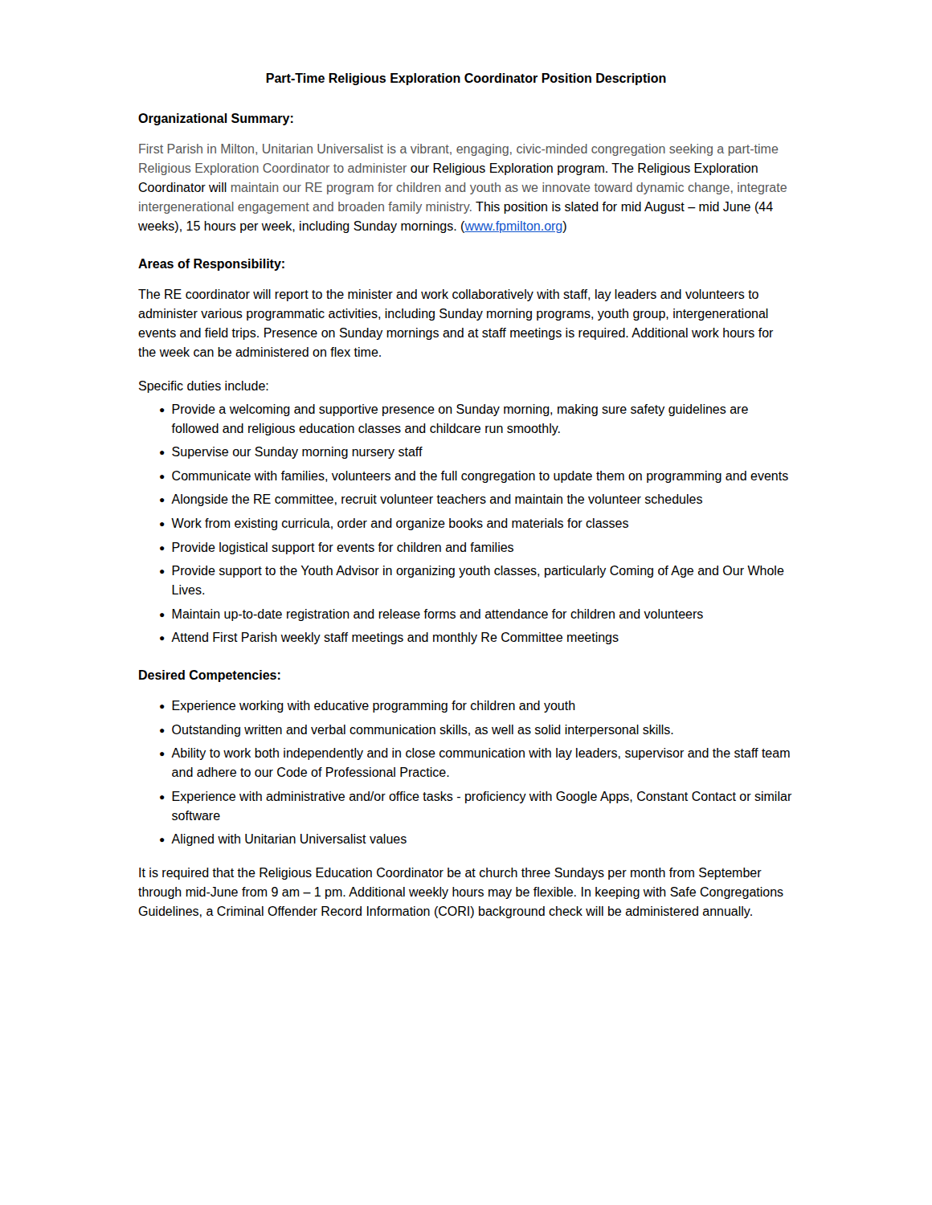Part-Time Religious Exploration Coordinator Position Description
Organizational Summary:
First Parish in Milton, Unitarian Universalist is a vibrant, engaging, civic-minded congregation seeking a part-time Religious Exploration Coordinator to administer our Religious Exploration program. The Religious Exploration Coordinator will maintain our RE program for children and youth as we innovate toward dynamic change, integrate intergenerational engagement and broaden family ministry. This position is slated for mid August – mid June (44 weeks), 15 hours per week, including Sunday mornings. (www.fpmilton.org)
Areas of Responsibility:
The RE coordinator will report to the minister and work collaboratively with staff, lay leaders and volunteers to administer various programmatic activities, including Sunday morning programs, youth group, intergenerational events and field trips. Presence on Sunday mornings and at staff meetings is required. Additional work hours for the week can be administered on flex time.
Specific duties include:
Provide a welcoming and supportive presence on Sunday morning, making sure safety guidelines are followed and religious education classes and childcare run smoothly.
Supervise our Sunday morning nursery staff
Communicate with families, volunteers and the full congregation to update them on programming and events
Alongside the RE committee, recruit volunteer teachers and maintain the volunteer schedules
Work from existing curricula, order and organize books and materials for classes
Provide logistical support for events for children and families
Provide support to the Youth Advisor in organizing youth classes, particularly Coming of Age and Our Whole Lives.
Maintain up-to-date registration and release forms and attendance for children and volunteers
Attend First Parish weekly staff meetings and monthly Re Committee meetings
Desired Competencies:
Experience working with educative programming for children and youth
Outstanding written and verbal communication skills, as well as solid interpersonal skills.
Ability to work both independently and in close communication with lay leaders, supervisor and the staff team and adhere to our Code of Professional Practice.
Experience with administrative and/or office tasks - proficiency with Google Apps, Constant Contact or similar software
Aligned with Unitarian Universalist values
It is required that the Religious Education Coordinator be at church three Sundays per month from September through mid-June from 9 am – 1 pm. Additional weekly hours may be flexible. In keeping with Safe Congregations Guidelines, a Criminal Offender Record Information (CORI) background check will be administered annually.